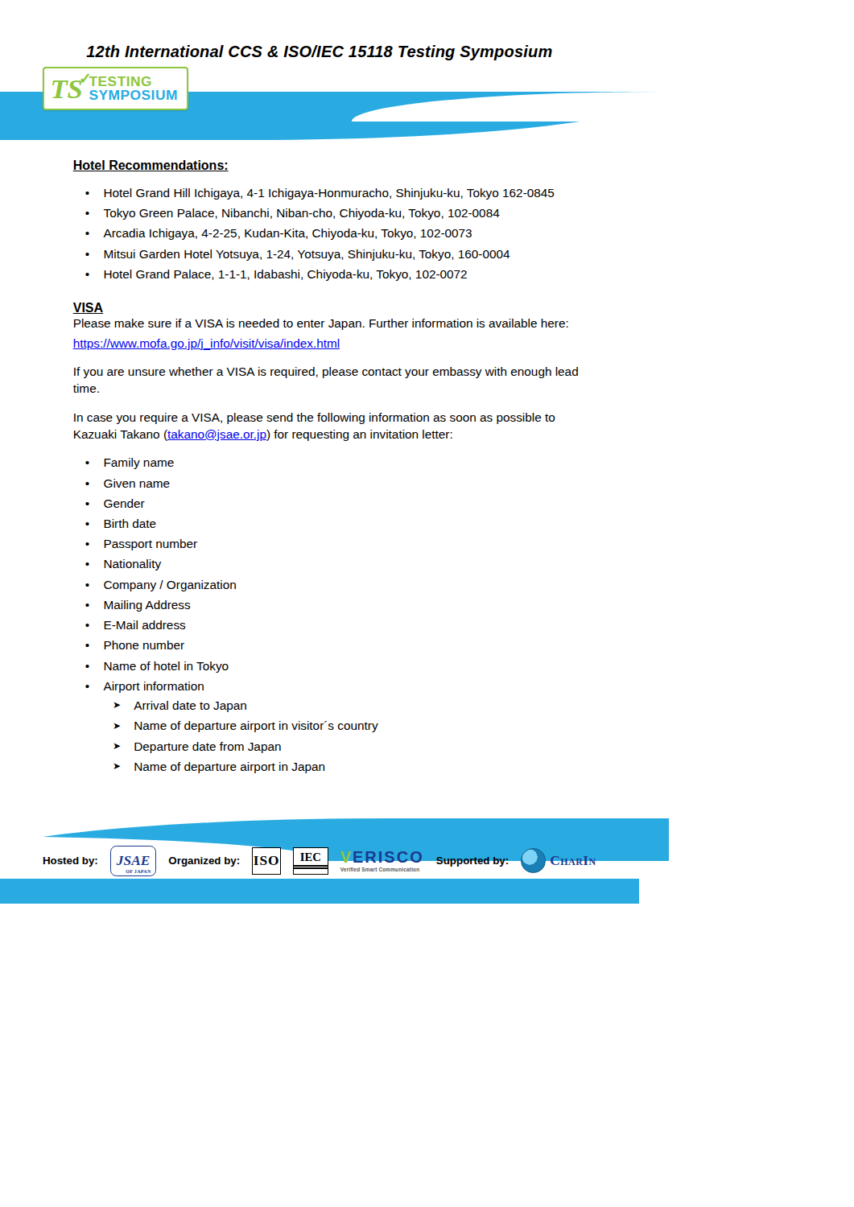12th International CCS & ISO/IEC 15118 Testing Symposium
TS✓ TESTING SYMPOSIUM
Hotel Recommendations:
Hotel Grand Hill Ichigaya, 4-1 Ichigaya-Honmuracho, Shinjuku-ku, Tokyo 162-0845
Tokyo Green Palace, Nibanchi, Niban-cho, Chiyoda-ku, Tokyo, 102-0084
Arcadia Ichigaya, 4-2-25, Kudan-Kita, Chiyoda-ku, Tokyo, 102-0073
Mitsui Garden Hotel Yotsuya, 1-24, Yotsuya, Shinjuku-ku, Tokyo, 160-0004
Hotel Grand Palace, 1-1-1, Idabashi, Chiyoda-ku, Tokyo, 102-0072
VISA
Please make sure if a VISA is needed to enter Japan. Further information is available here:
https://www.mofa.go.jp/j_info/visit/visa/index.html
If you are unsure whether a VISA is required, please contact your embassy with enough lead time.
In case you require a VISA, please send the following information as soon as possible to Kazuaki Takano (takano@jsae.or.jp) for requesting an invitation letter:
Family name
Given name
Gender
Birth date
Passport number
Nationality
Company / Organization
Mailing Address
E-Mail address
Phone number
Name of hotel in Tokyo
Airport information
Arrival date to Japan
Name of departure airport in visitor´s country
Departure date from Japan
Name of departure airport in Japan
Hosted by: JSAEOF JAPAN Organized by: ISO IEC VERISCO Verified Smart Communication Supported by: CHARIN